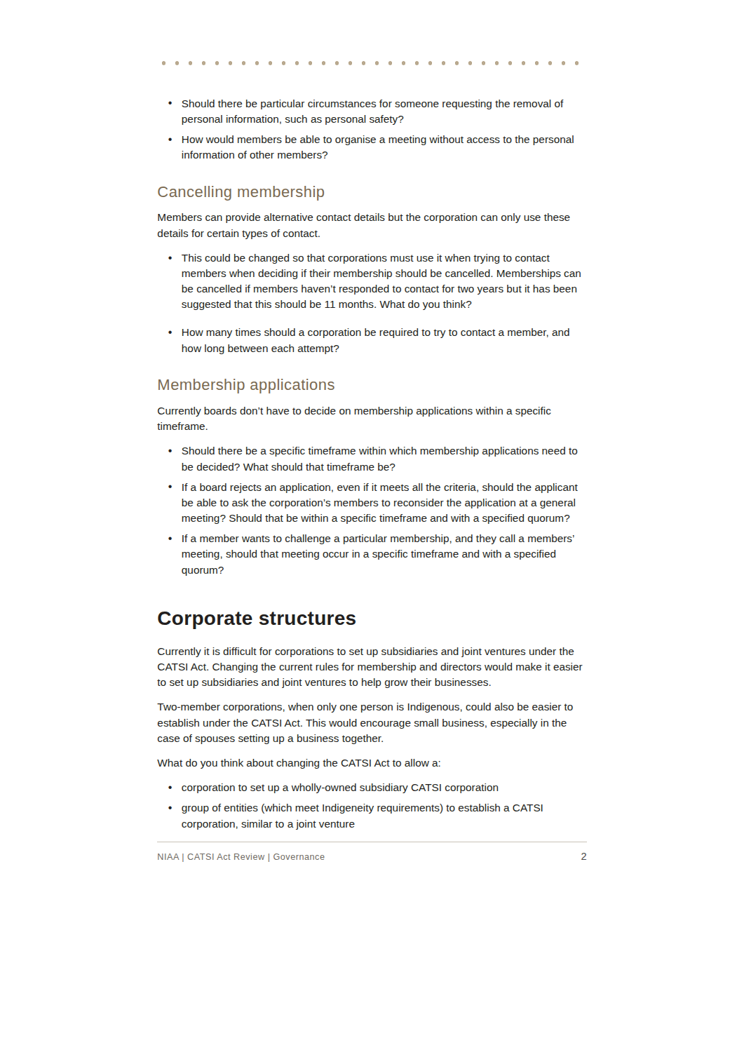Should there be particular circumstances for someone requesting the removal of personal information, such as personal safety?
How would members be able to organise a meeting without access to the personal information of other members?
Cancelling membership
Members can provide alternative contact details but the corporation can only use these details for certain types of contact.
This could be changed so that corporations must use it when trying to contact members when deciding if their membership should be cancelled. Memberships can be cancelled if members haven’t responded to contact for two years but it has been suggested that this should be 11 months. What do you think?
How many times should a corporation be required to try to contact a member, and how long between each attempt?
Membership applications
Currently boards don’t have to decide on membership applications within a specific timeframe.
Should there be a specific timeframe within which membership applications need to be decided? What should that timeframe be?
If a board rejects an application, even if it meets all the criteria, should the applicant be able to ask the corporation’s members to reconsider the application at a general meeting? Should that be within a specific timeframe and with a specified quorum?
If a member wants to challenge a particular membership, and they call a members’ meeting, should that meeting occur in a specific timeframe and with a specified quorum?
Corporate structures
Currently it is difficult for corporations to set up subsidiaries and joint ventures under the CATSI Act. Changing the current rules for membership and directors would make it easier to set up subsidiaries and joint ventures to help grow their businesses.
Two-member corporations, when only one person is Indigenous, could also be easier to establish under the CATSI Act. This would encourage small business, especially in the case of spouses setting up a business together.
What do you think about changing the CATSI Act to allow a:
corporation to set up a wholly-owned subsidiary CATSI corporation
group of entities (which meet Indigeneity requirements) to establish a CATSI corporation, similar to a joint venture
NIAA | CATSI Act Review | Governance
2